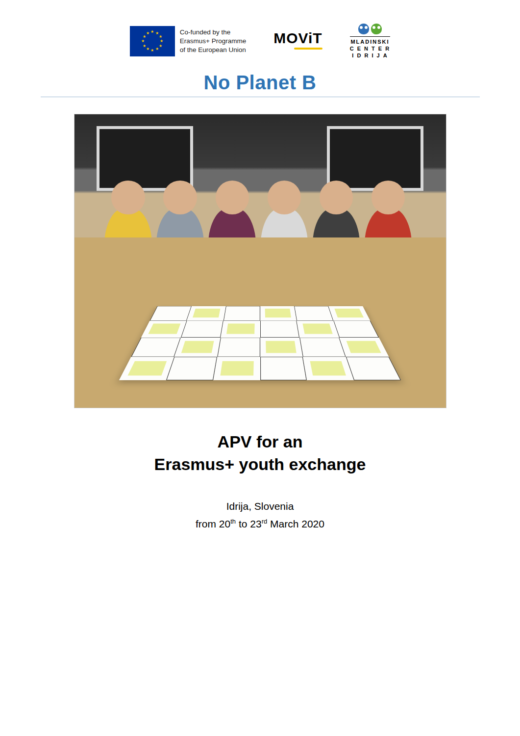★ ★ ★ ★ ★ ★ ★ ★ ★ ★ ★ ★
Co-funded by the
Erasmus+ Programme
of the European Union
MOViT
MLADINSKI
C E N T E R
I D R I J A
No Planet B
APV for an
Erasmus+ youth exchange
Idrija, Slovenia
from 20th to 23rd March 2020